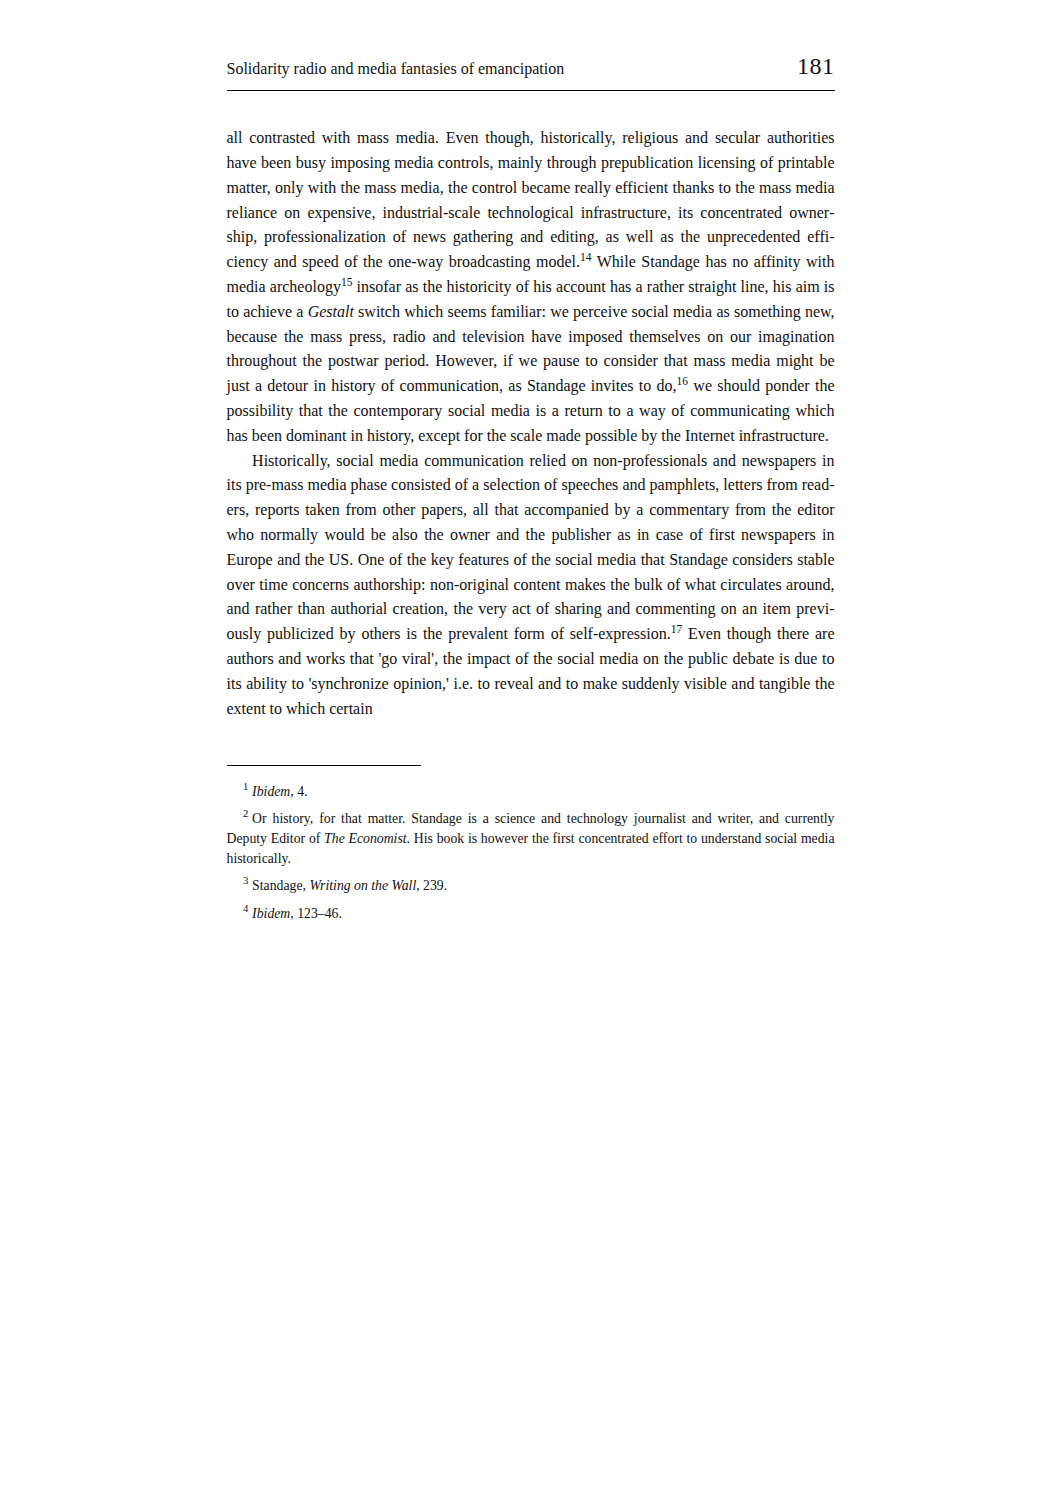Solidarity radio and media fantasies of emancipation 181
all contrasted with mass media. Even though, historically, religious and secular authorities have been busy imposing media controls, mainly through prepublication licensing of printable matter, only with the mass media, the control became really efficient thanks to the mass media reliance on expensive, industrial-scale technological infrastructure, its concentrated ownership, professionalization of news gathering and editing, as well as the unprecedented efficiency and speed of the one-way broadcasting model.14 While Standage has no affinity with media archeology15 insofar as the historicity of his account has a rather straight line, his aim is to achieve a Gestalt switch which seems familiar: we perceive social media as something new, because the mass press, radio and television have imposed themselves on our imagination throughout the postwar period. However, if we pause to consider that mass media might be just a detour in history of communication, as Standage invites to do,16 we should ponder the possibility that the contemporary social media is a return to a way of communicating which has been dominant in history, except for the scale made possible by the Internet infrastructure.
Historically, social media communication relied on non-professionals and newspapers in its pre-mass media phase consisted of a selection of speeches and pamphlets, letters from readers, reports taken from other papers, all that accompanied by a commentary from the editor who normally would be also the owner and the publisher as in case of first newspapers in Europe and the US. One of the key features of the social media that Standage considers stable over time concerns authorship: non-original content makes the bulk of what circulates around, and rather than authorial creation, the very act of sharing and commenting on an item previously publicized by others is the prevalent form of self-expression.17 Even though there are authors and works that 'go viral', the impact of the social media on the public debate is due to its ability to 'synchronize opinion,' i.e. to reveal and to make suddenly visible and tangible the extent to which certain
Ibidem, 4.
Or history, for that matter. Standage is a science and technology journalist and writer, and currently Deputy Editor of The Economist. His book is however the first concentrated effort to understand social media historically.
Standage, Writing on the Wall, 239.
Ibidem, 123–46.